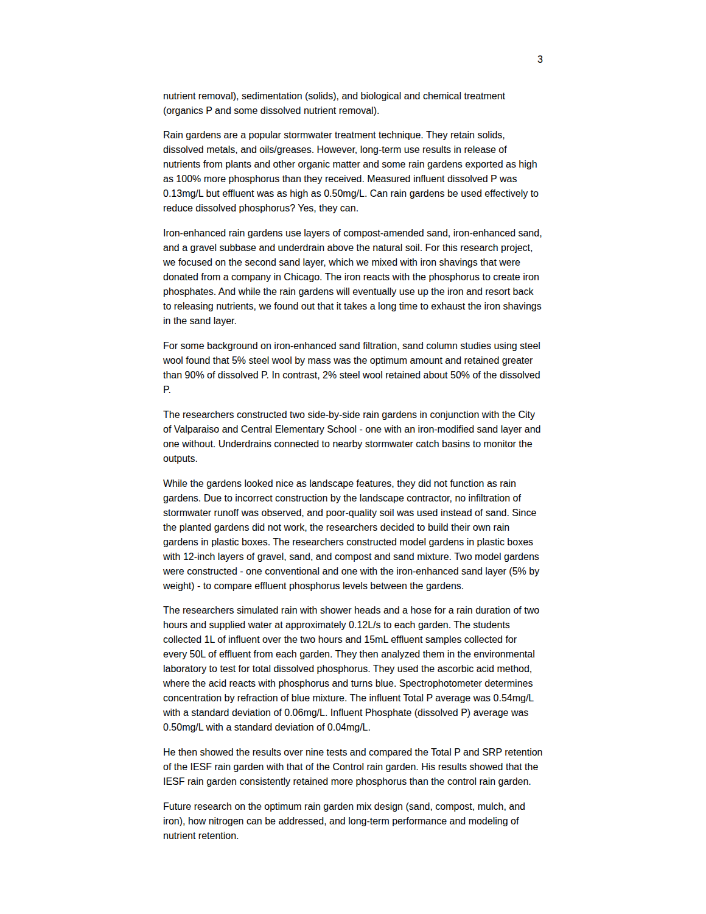3
nutrient removal), sedimentation (solids), and biological and chemical treatment (organics P and some dissolved nutrient removal).
Rain gardens are a popular stormwater treatment technique. They retain solids, dissolved metals, and oils/greases. However, long-term use results in release of nutrients from plants and other organic matter and some rain gardens exported as high as 100% more phosphorus than they received. Measured influent dissolved P was 0.13mg/L but effluent was as high as 0.50mg/L. Can rain gardens be used effectively to reduce dissolved phosphorus? Yes, they can.
Iron-enhanced rain gardens use layers of compost-amended sand, iron-enhanced sand, and a gravel subbase and underdrain above the natural soil. For this research project, we focused on the second sand layer, which we mixed with iron shavings that were donated from a company in Chicago. The iron reacts with the phosphorus to create iron phosphates. And while the rain gardens will eventually use up the iron and resort back to releasing nutrients, we found out that it takes a long time to exhaust the iron shavings in the sand layer.
For some background on iron-enhanced sand filtration, sand column studies using steel wool found that 5% steel wool by mass was the optimum amount and retained greater than 90% of dissolved P. In contrast, 2% steel wool retained about 50% of the dissolved P.
The researchers constructed two side-by-side rain gardens in conjunction with the City of Valparaiso and Central Elementary School - one with an iron-modified sand layer and one without. Underdrains connected to nearby stormwater catch basins to monitor the outputs.
While the gardens looked nice as landscape features, they did not function as rain gardens. Due to incorrect construction by the landscape contractor, no infiltration of stormwater runoff was observed, and poor-quality soil was used instead of sand. Since the planted gardens did not work, the researchers decided to build their own rain gardens in plastic boxes. The researchers constructed model gardens in plastic boxes with 12-inch layers of gravel, sand, and compost and sand mixture. Two model gardens were constructed - one conventional and one with the iron-enhanced sand layer (5% by weight) - to compare effluent phosphorus levels between the gardens.
The researchers simulated rain with shower heads and a hose for a rain duration of two hours and supplied water at approximately 0.12L/s to each garden. The students collected 1L of influent over the two hours and 15mL effluent samples collected for every 50L of effluent from each garden. They then analyzed them in the environmental laboratory to test for total dissolved phosphorus. They used the ascorbic acid method, where the acid reacts with phosphorus and turns blue. Spectrophotometer determines concentration by refraction of blue mixture. The influent Total P average was 0.54mg/L with a standard deviation of 0.06mg/L. Influent Phosphate (dissolved P) average was 0.50mg/L with a standard deviation of 0.04mg/L.
He then showed the results over nine tests and compared the Total P and SRP retention of the IESF rain garden with that of the Control rain garden. His results showed that the IESF rain garden consistently retained more phosphorus than the control rain garden.
Future research on the optimum rain garden mix design (sand, compost, mulch, and iron), how nitrogen can be addressed, and long-term performance and modeling of nutrient retention.